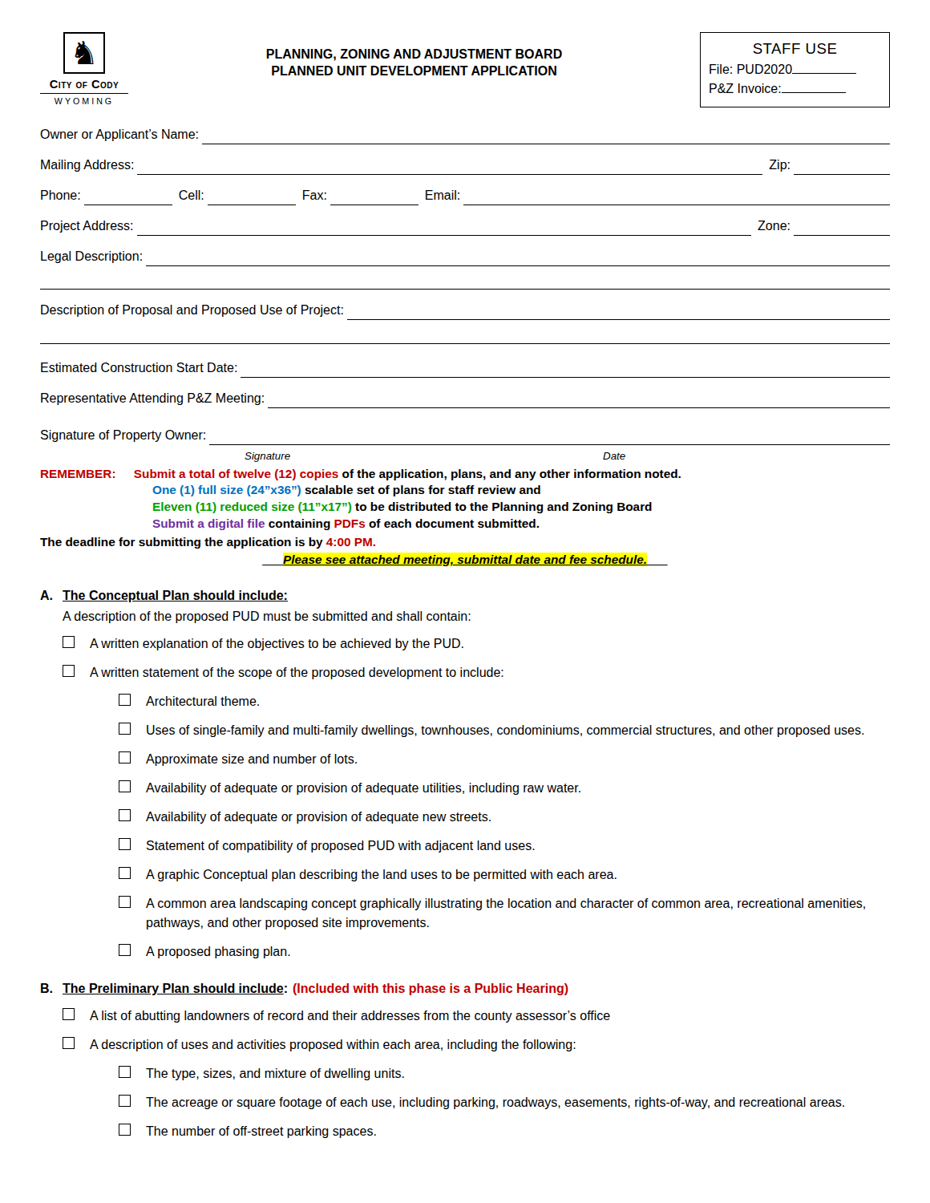♞
City of Cody
WYOMING
PLANNING, ZONING AND ADJUSTMENT BOARD
PLANNED UNIT DEVELOPMENT APPLICATION
STAFF USE
File: PUD2020
P&Z Invoice:
Owner or Applicant’s Name:
Mailing Address: Zip:
Phone: Cell: Fax: Email:
Project Address: Zone:
Legal Description:
Description of Proposal and Proposed Use of Project:
Estimated Construction Start Date:
Representative Attending P&Z Meeting:
Signature of Property Owner:
Signature Date
REMEMBER: Submit a total of twelve (12) copies of the application, plans, and any other information noted.
One (1) full size (24”x36”) scalable set of plans for staff review and
Eleven (11) reduced size (11”x17”) to be distributed to the Planning and Zoning Board
Submit a digital file containing PDFs of each document submitted.
The deadline for submitting the application is by 4:00 PM.
___Please see attached meeting, submittal date and fee schedule.___
A. The Conceptual Plan should include:
A description of the proposed PUD must be submitted and shall contain:
A written explanation of the objectives to be achieved by the PUD.
A written statement of the scope of the proposed development to include:
Architectural theme.
Uses of single-family and multi-family dwellings, townhouses, condominiums, commercial structures, and other proposed uses.
Approximate size and number of lots.
Availability of adequate or provision of adequate utilities, including raw water.
Availability of adequate or provision of adequate new streets.
Statement of compatibility of proposed PUD with adjacent land uses.
A graphic Conceptual plan describing the land uses to be permitted with each area.
A common area landscaping concept graphically illustrating the location and character of common area, recreational amenities, pathways, and other proposed site improvements.
A proposed phasing plan.
B. The Preliminary Plan should include: (Included with this phase is a Public Hearing)
A list of abutting landowners of record and their addresses from the county assessor’s office
A description of uses and activities proposed within each area, including the following:
The type, sizes, and mixture of dwelling units.
The acreage or square footage of each use, including parking, roadways, easements, rights-of-way, and recreational areas.
The number of off-street parking spaces.